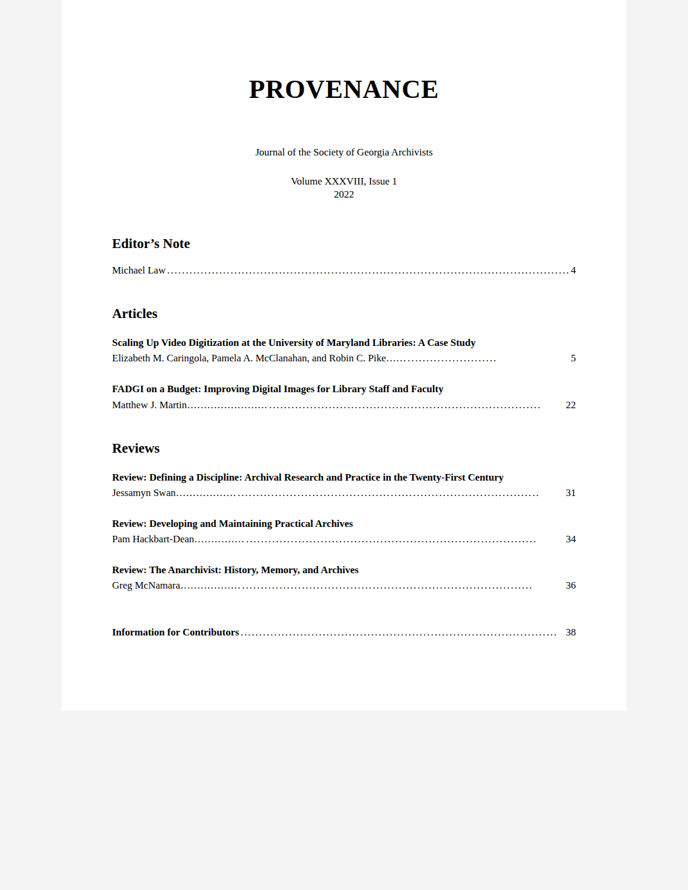PROVENANCE
Journal of the Society of Georgia Archivists
Volume XXXVIII, Issue 1
2022
Editor’s Note
Michael Law .................................................................................................................. 4
Articles
Scaling Up Video Digitization at the University of Maryland Libraries: A Case Study Elizabeth M. Caringola, Pamela A. McClanahan, and Robin C. Pike…… ........................ 5
FADGI on a Budget: Improving Digital Images for Library Staff and Faculty Matthew J. Martin…………………… ......................................................................... 22
Reviews
Review: Defining a Discipline: Archival Research and Practice in the Twenty-First Century Jessamyn Swan……………… ................................................................................. 31
Review: Developing and Maintaining Practical Archives Pam Hackbart-Dean…………… .............................................................................. 34
Review: The Anarchivist: History, Memory, and Archives Greg McNamara……………… .............................................................................. 36
Information for Contributors ..................................................................................... 38